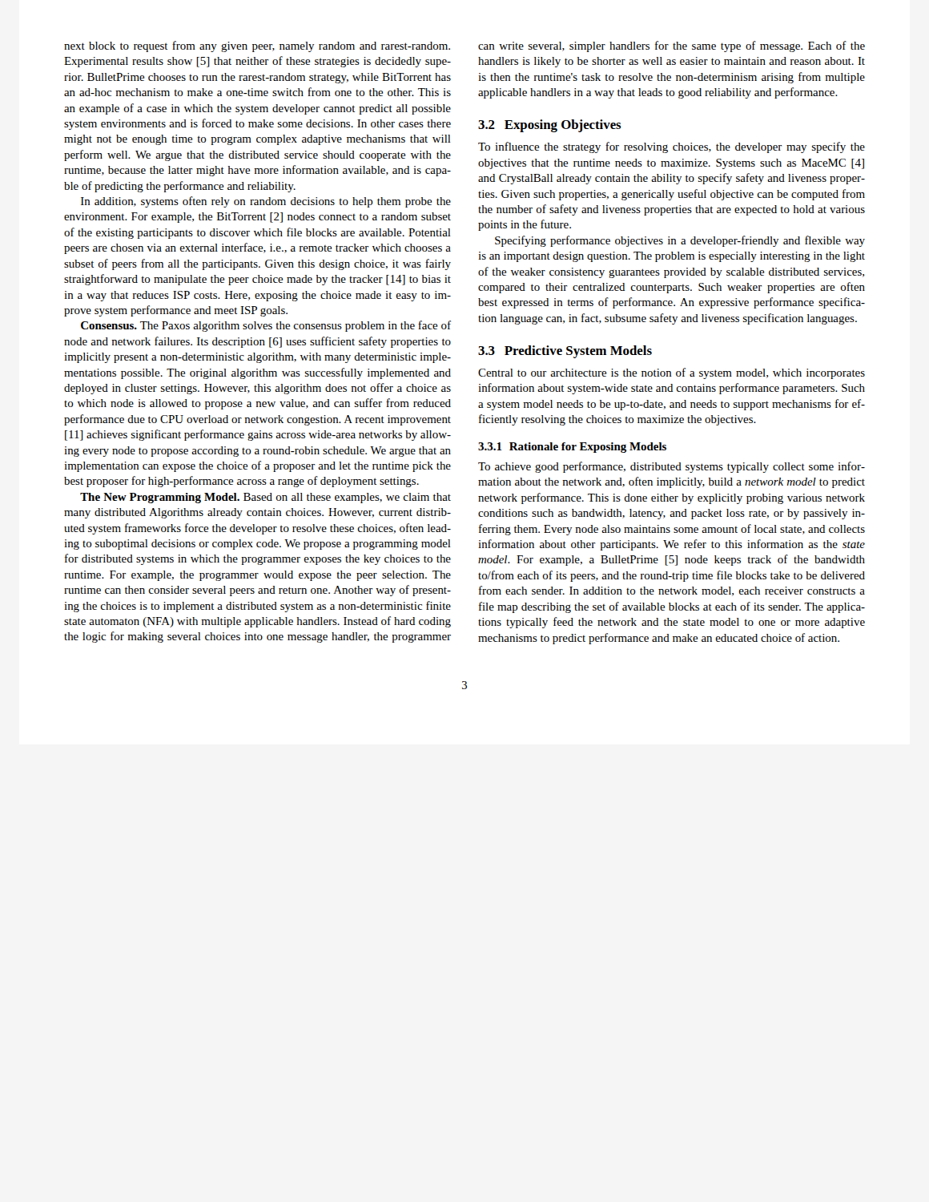next block to request from any given peer, namely random and rarest-random. Experimental results show [5] that neither of these strategies is decidedly superior. BulletPrime chooses to run the rarest-random strategy, while BitTorrent has an ad-hoc mechanism to make a one-time switch from one to the other. This is an example of a case in which the system developer cannot predict all possible system environments and is forced to make some decisions. In other cases there might not be enough time to program complex adaptive mechanisms that will perform well. We argue that the distributed service should cooperate with the runtime, because the latter might have more information available, and is capable of predicting the performance and reliability.
In addition, systems often rely on random decisions to help them probe the environment. For example, the BitTorrent [2] nodes connect to a random subset of the existing participants to discover which file blocks are available. Potential peers are chosen via an external interface, i.e., a remote tracker which chooses a subset of peers from all the participants. Given this design choice, it was fairly straightforward to manipulate the peer choice made by the tracker [14] to bias it in a way that reduces ISP costs. Here, exposing the choice made it easy to improve system performance and meet ISP goals.
Consensus. The Paxos algorithm solves the consensus problem in the face of node and network failures. Its description [6] uses sufficient safety properties to implicitly present a non-deterministic algorithm, with many deterministic implementations possible. The original algorithm was successfully implemented and deployed in cluster settings. However, this algorithm does not offer a choice as to which node is allowed to propose a new value, and can suffer from reduced performance due to CPU overload or network congestion. A recent improvement [11] achieves significant performance gains across wide-area networks by allowing every node to propose according to a round-robin schedule. We argue that an implementation can expose the choice of a proposer and let the runtime pick the best proposer for high-performance across a range of deployment settings.
The New Programming Model. Based on all these examples, we claim that many distributed Algorithms already contain choices. However, current distributed system frameworks force the developer to resolve these choices, often leading to suboptimal decisions or complex code. We propose a programming model for distributed systems in which the programmer exposes the key choices to the runtime. For example, the programmer would expose the peer selection. The runtime can then consider several peers and return one. Another way of presenting the choices is to implement a distributed system as a non-deterministic finite state automaton (NFA) with multiple applicable handlers. Instead of hard coding the logic for making several choices into one message handler, the programmer can write several, simpler handlers for the same type of message. Each of the handlers is likely to be shorter as well as easier to maintain and reason about. It is then the runtime's task to resolve the non-determinism arising from multiple applicable handlers in a way that leads to good reliability and performance.
3.2 Exposing Objectives
To influence the strategy for resolving choices, the developer may specify the objectives that the runtime needs to maximize. Systems such as MaceMC [4] and CrystalBall already contain the ability to specify safety and liveness properties. Given such properties, a generically useful objective can be computed from the number of safety and liveness properties that are expected to hold at various points in the future.
Specifying performance objectives in a developer-friendly and flexible way is an important design question. The problem is especially interesting in the light of the weaker consistency guarantees provided by scalable distributed services, compared to their centralized counterparts. Such weaker properties are often best expressed in terms of performance. An expressive performance specification language can, in fact, subsume safety and liveness specification languages.
3.3 Predictive System Models
Central to our architecture is the notion of a system model, which incorporates information about system-wide state and contains performance parameters. Such a system model needs to be up-to-date, and needs to support mechanisms for efficiently resolving the choices to maximize the objectives.
3.3.1 Rationale for Exposing Models
To achieve good performance, distributed systems typically collect some information about the network and, often implicitly, build a network model to predict network performance. This is done either by explicitly probing various network conditions such as bandwidth, latency, and packet loss rate, or by passively inferring them. Every node also maintains some amount of local state, and collects information about other participants. We refer to this information as the state model. For example, a BulletPrime [5] node keeps track of the bandwidth to/from each of its peers, and the round-trip time file blocks take to be delivered from each sender. In addition to the network model, each receiver constructs a file map describing the set of available blocks at each of its sender. The applications typically feed the network and the state model to one or more adaptive mechanisms to predict performance and make an educated choice of action.
3